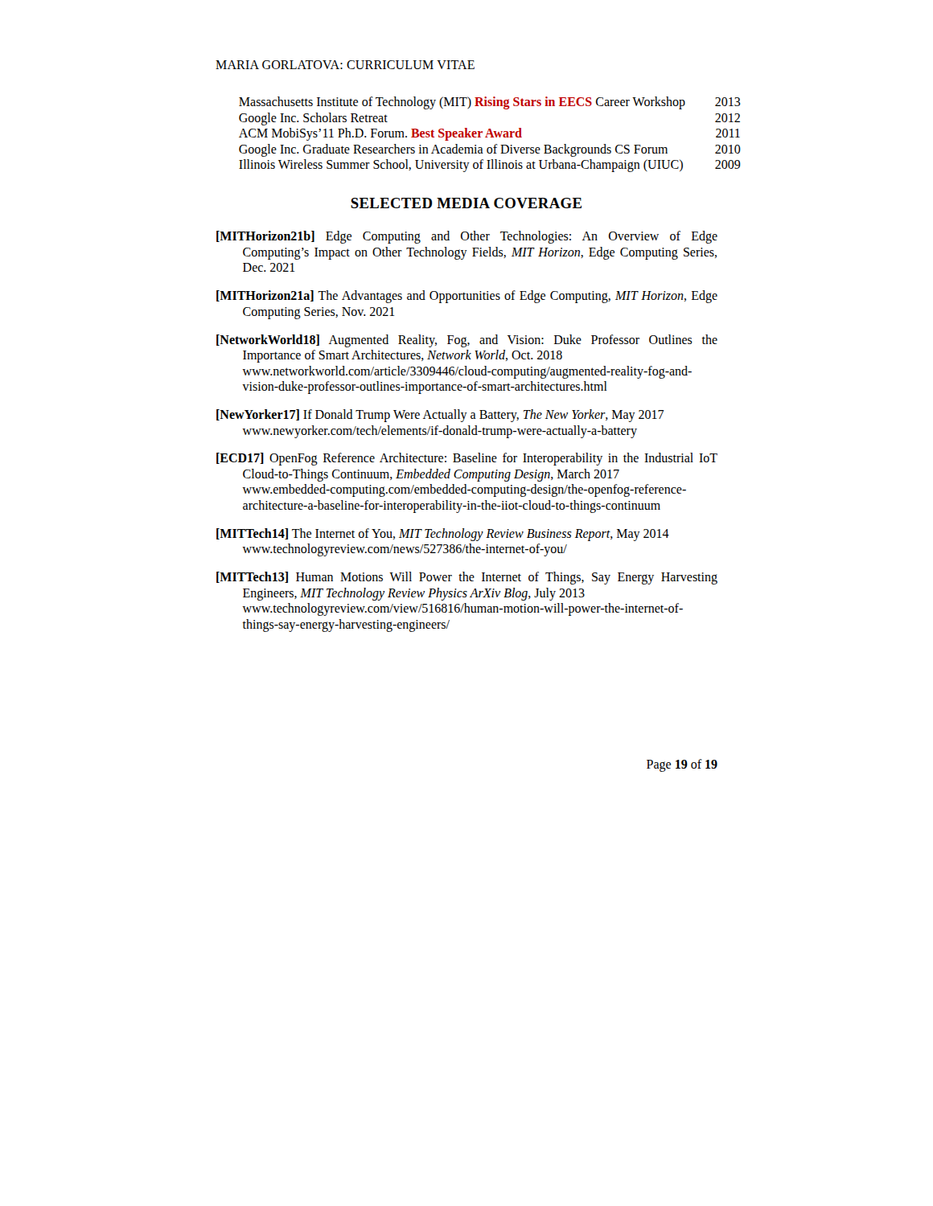MARIA GORLATOVA: CURRICULUM VITAE
| Massachusetts Institute of Technology (MIT) Rising Stars in EECS Career Workshop | 2013 |
| Google Inc. Scholars Retreat | 2012 |
| ACM MobiSys’11 Ph.D. Forum. Best Speaker Award | 2011 |
| Google Inc. Graduate Researchers in Academia of Diverse Backgrounds CS Forum | 2010 |
| Illinois Wireless Summer School, University of Illinois at Urbana-Champaign (UIUC) | 2009 |
SELECTED MEDIA COVERAGE
[MITHorizon21b] Edge Computing and Other Technologies: An Overview of Edge Computing’s Impact on Other Technology Fields, MIT Horizon, Edge Computing Series, Dec. 2021
[MITHorizon21a] The Advantages and Opportunities of Edge Computing, MIT Horizon, Edge Computing Series, Nov. 2021
[NetworkWorld18] Augmented Reality, Fog, and Vision: Duke Professor Outlines the Importance of Smart Architectures, Network World, Oct. 2018 www.networkworld.com/article/3309446/cloud-computing/augmented-reality-fog-and-vision-duke-professor-outlines-importance-of-smart-architectures.html
[NewYorker17] If Donald Trump Were Actually a Battery, The New Yorker, May 2017 www.newyorker.com/tech/elements/if-donald-trump-were-actually-a-battery
[ECD17] OpenFog Reference Architecture: Baseline for Interoperability in the Industrial IoT Cloud-to-Things Continuum, Embedded Computing Design, March 2017 www.embedded-computing.com/embedded-computing-design/the-openfog-reference-architecture-a-baseline-for-interoperability-in-the-iiot-cloud-to-things-continuum
[MITTech14] The Internet of You, MIT Technology Review Business Report, May 2014 www.technologyreview.com/news/527386/the-internet-of-you/
[MITTech13] Human Motions Will Power the Internet of Things, Say Energy Harvesting Engineers, MIT Technology Review Physics ArXiv Blog, July 2013 www.technologyreview.com/view/516816/human-motion-will-power-the-internet-of-things-say-energy-harvesting-engineers/
Page 19 of 19